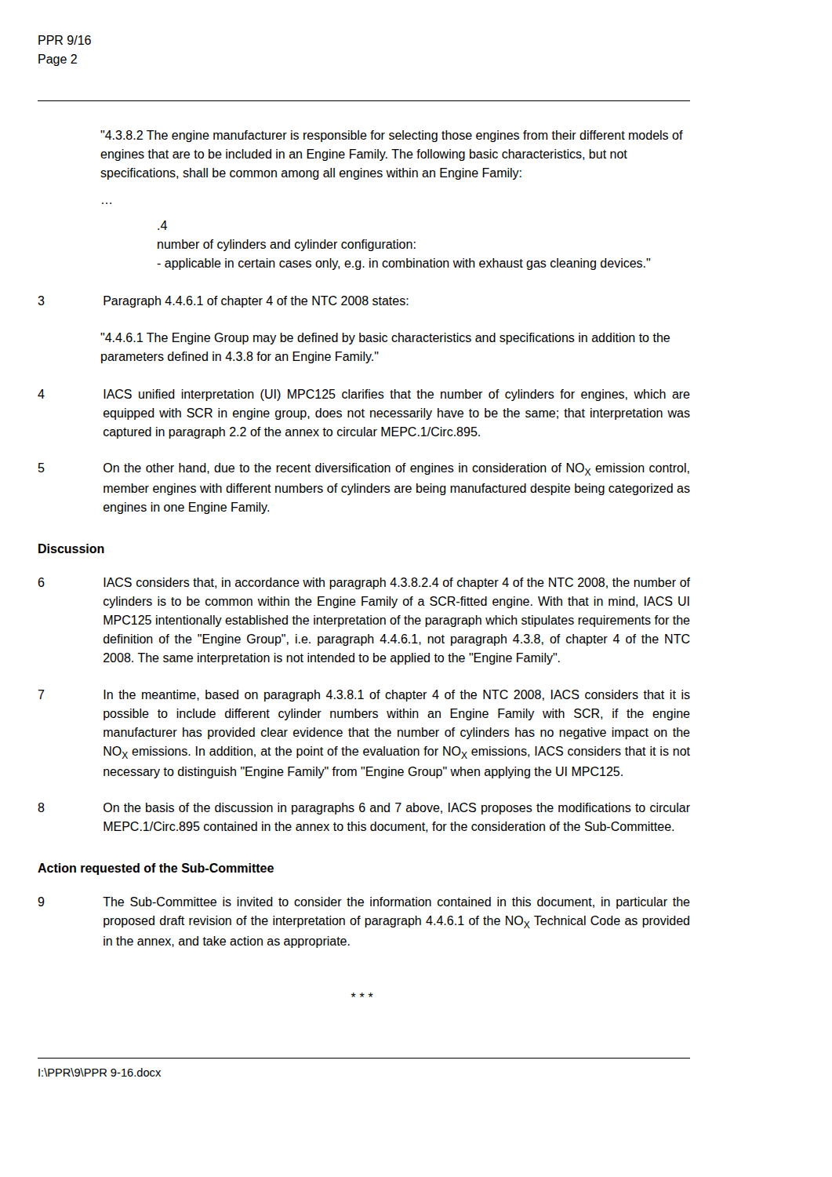PPR 9/16
Page 2
"4.3.8.2 The engine manufacturer is responsible for selecting those engines from their different models of engines that are to be included in an Engine Family. The following basic characteristics, but not specifications, shall be common among all engines within an Engine Family:
…
.4
number of cylinders and cylinder configuration:
- applicable in certain cases only, e.g. in combination with exhaust gas cleaning devices."
3
Paragraph 4.4.6.1 of chapter 4 of the NTC 2008 states:
"4.4.6.1 The Engine Group may be defined by basic characteristics and specifications in addition to the parameters defined in 4.3.8 for an Engine Family."
4
IACS unified interpretation (UI) MPC125 clarifies that the number of cylinders for engines, which are equipped with SCR in engine group, does not necessarily have to be the same; that interpretation was captured in paragraph 2.2 of the annex to circular MEPC.1/Circ.895.
5
On the other hand, due to the recent diversification of engines in consideration of NOX emission control, member engines with different numbers of cylinders are being manufactured despite being categorized as engines in one Engine Family.
Discussion
6
IACS considers that, in accordance with paragraph 4.3.8.2.4 of chapter 4 of the NTC 2008, the number of cylinders is to be common within the Engine Family of a SCR-fitted engine. With that in mind, IACS UI MPC125 intentionally established the interpretation of the paragraph which stipulates requirements for the definition of the "Engine Group", i.e. paragraph 4.4.6.1, not paragraph 4.3.8, of chapter 4 of the NTC 2008. The same interpretation is not intended to be applied to the "Engine Family".
7
In the meantime, based on paragraph 4.3.8.1 of chapter 4 of the NTC 2008, IACS considers that it is possible to include different cylinder numbers within an Engine Family with SCR, if the engine manufacturer has provided clear evidence that the number of cylinders has no negative impact on the NOX emissions. In addition, at the point of the evaluation for NOX emissions, IACS considers that it is not necessary to distinguish "Engine Family" from "Engine Group" when applying the UI MPC125.
8
On the basis of the discussion in paragraphs 6 and 7 above, IACS proposes the modifications to circular MEPC.1/Circ.895 contained in the annex to this document, for the consideration of the Sub-Committee.
Action requested of the Sub-Committee
9
The Sub-Committee is invited to consider the information contained in this document, in particular the proposed draft revision of the interpretation of paragraph 4.4.6.1 of the NOX Technical Code as provided in the annex, and take action as appropriate.
***
I:\PPR\9\PPR 9-16.docx